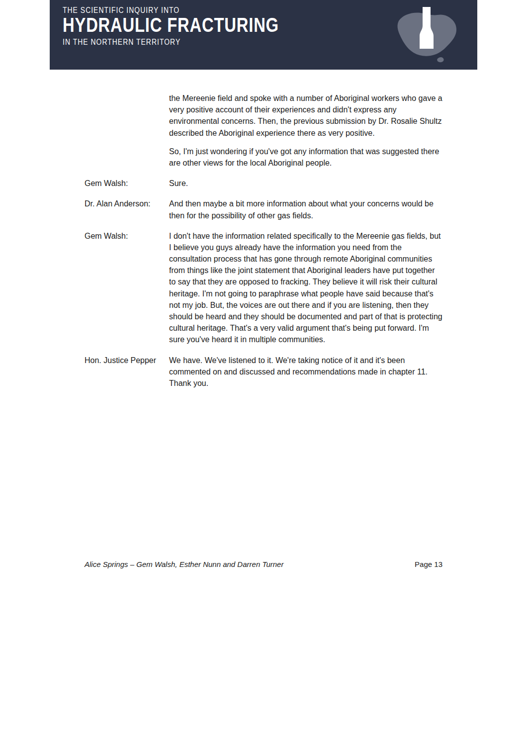The Scientific Inquiry into
Hydraulic Fracturing
in the Northern Territory
| | the Mereenie field and spoke with a number of Aboriginal workers who gave a very positive account of their experiences and didn't express any environmental concerns. Then, the previous submission by Dr. Rosalie Shultz described the Aboriginal experience there as very positive. So, I'm just wondering if you've got any information that was suggested there are other views for the local Aboriginal people. |
| Gem Walsh: | Sure. |
| Dr. Alan Anderson: | And then maybe a bit more information about what your concerns would be then for the possibility of other gas fields. |
| Gem Walsh: | I don't have the information related specifically to the Mereenie gas fields, but I believe you guys already have the information you need from the consultation process that has gone through remote Aboriginal communities from things like the joint statement that Aboriginal leaders have put together to say that they are opposed to fracking. They believe it will risk their cultural heritage. I'm not going to paraphrase what people have said because that's not my job. But, the voices are out there and if you are listening, then they should be heard and they should be documented and part of that is protecting cultural heritage. That's a very valid argument that's being put forward. I'm sure you've heard it in multiple communities. |
| Hon. Justice Pepper | We have. We've listened to it. We're taking notice of it and it's been commented on and discussed and recommendations made in chapter 11. Thank you. |
Alice Springs – Gem Walsh, Esther Nunn and Darren Turner
Page 13